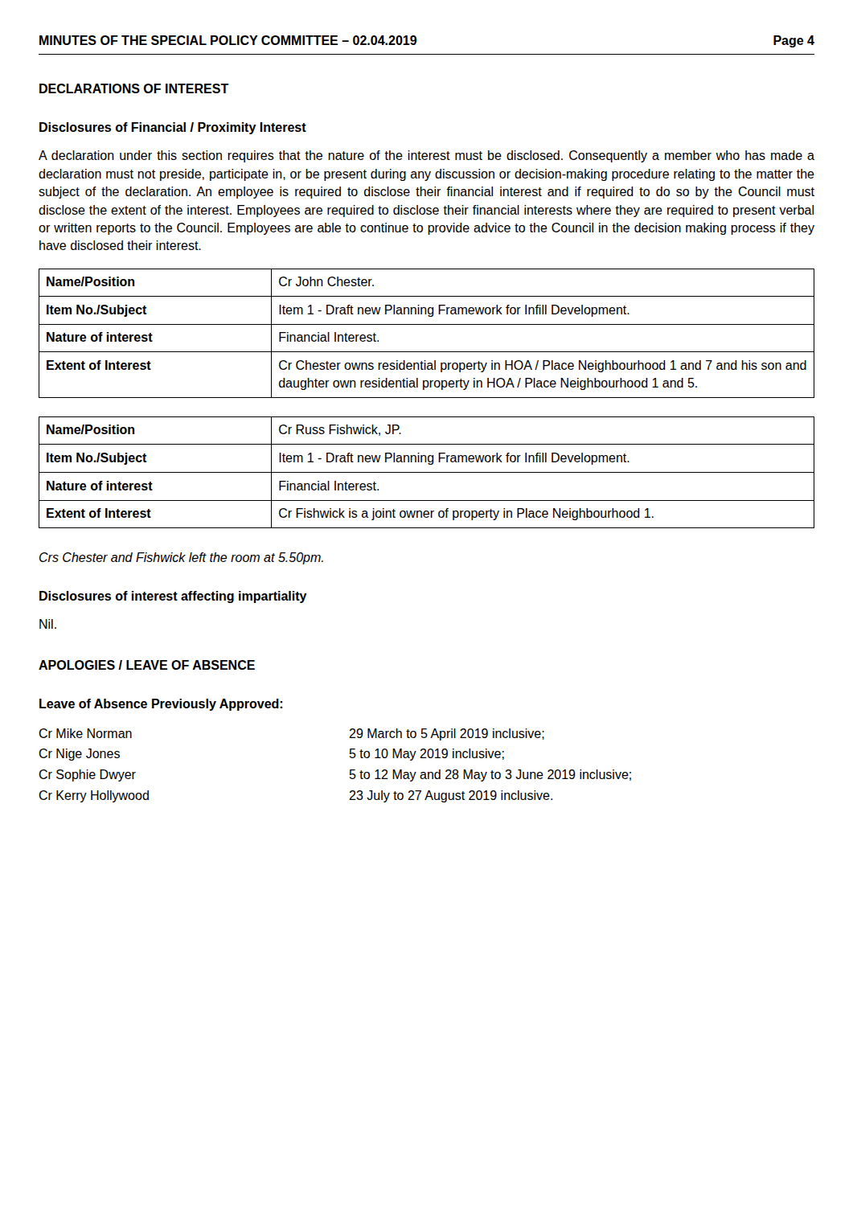MINUTES OF THE SPECIAL POLICY COMMITTEE – 02.04.2019 Page 4
DECLARATIONS OF INTEREST
Disclosures of Financial / Proximity Interest
A declaration under this section requires that the nature of the interest must be disclosed. Consequently a member who has made a declaration must not preside, participate in, or be present during any discussion or decision-making procedure relating to the matter the subject of the declaration. An employee is required to disclose their financial interest and if required to do so by the Council must disclose the extent of the interest. Employees are required to disclose their financial interests where they are required to present verbal or written reports to the Council. Employees are able to continue to provide advice to the Council in the decision making process if they have disclosed their interest.
| Name/Position | Cr John Chester. |
| Item No./Subject | Item 1 - Draft new Planning Framework for Infill Development. |
| Nature of interest | Financial Interest. |
| Extent of Interest | Cr Chester owns residential property in HOA / Place Neighbourhood 1 and 7 and his son and daughter own residential property in HOA / Place Neighbourhood 1 and 5. |
| Name/Position | Cr Russ Fishwick, JP. |
| Item No./Subject | Item 1 - Draft new Planning Framework for Infill Development. |
| Nature of interest | Financial Interest. |
| Extent of Interest | Cr Fishwick is a joint owner of property in Place Neighbourhood 1. |
Crs Chester and Fishwick left the room at 5.50pm.
Disclosures of interest affecting impartiality
Nil.
APOLOGIES / LEAVE OF ABSENCE
Leave of Absence Previously Approved:
| Cr Mike Norman | 29 March to 5 April 2019 inclusive; |
| Cr Nige Jones | 5 to 10 May 2019 inclusive; |
| Cr Sophie Dwyer | 5 to 12 May and 28 May to 3 June 2019 inclusive; |
| Cr Kerry Hollywood | 23 July to 27 August 2019 inclusive. |